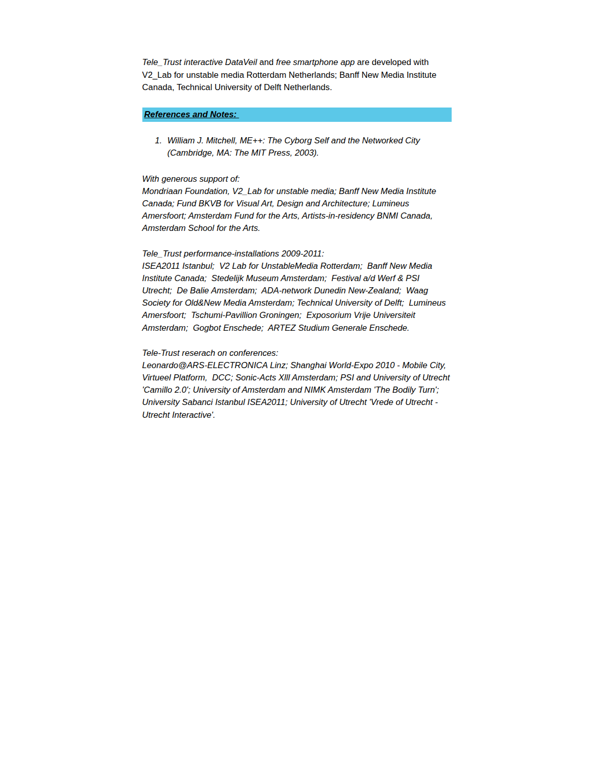Tele_Trust interactive DataVeil and free smartphone app are developed with V2_Lab for unstable media Rotterdam Netherlands; Banff New Media Institute Canada, Technical University of Delft Netherlands.
References and Notes:
William J. Mitchell, ME++: The Cyborg Self and the Networked City (Cambridge, MA: The MIT Press, 2003).
With generous support of:
Mondriaan Foundation, V2_Lab for unstable media; Banff New Media Institute Canada; Fund BKVB for Visual Art, Design and Architecture; Lumineus Amersfoort; Amsterdam Fund for the Arts, Artists-in-residency BNMI Canada, Amsterdam School for the Arts.
Tele_Trust performance-installations 2009-2011:
ISEA2011 Istanbul; V2 Lab for UnstableMedia Rotterdam; Banff New Media Institute Canada; Stedelijk Museum Amsterdam; Festival a/d Werf & PSI Utrecht; De Balie Amsterdam; ADA-network Dunedin New-Zealand; Waag Society for Old&New Media Amsterdam; Technical University of Delft; Lumineus Amersfoort; Tschumi-Pavillion Groningen; Exposorium Vrije Universiteit Amsterdam; Gogbot Enschede; ARTEZ Studium Generale Enschede.
Tele-Trust reserach on conferences:
Leonardo@ARS-ELECTRONICA Linz; Shanghai World-Expo 2010 - Mobile City, Virtueel Platform, DCC; Sonic-Acts Xlll Amsterdam; PSI and University of Utrecht 'Camillo 2.0'; University of Amsterdam and NIMK Amsterdam 'The Bodily Turn'; University Sabanci Istanbul ISEA2011; University of Utrecht 'Vrede of Utrecht - Utrecht Interactive'.